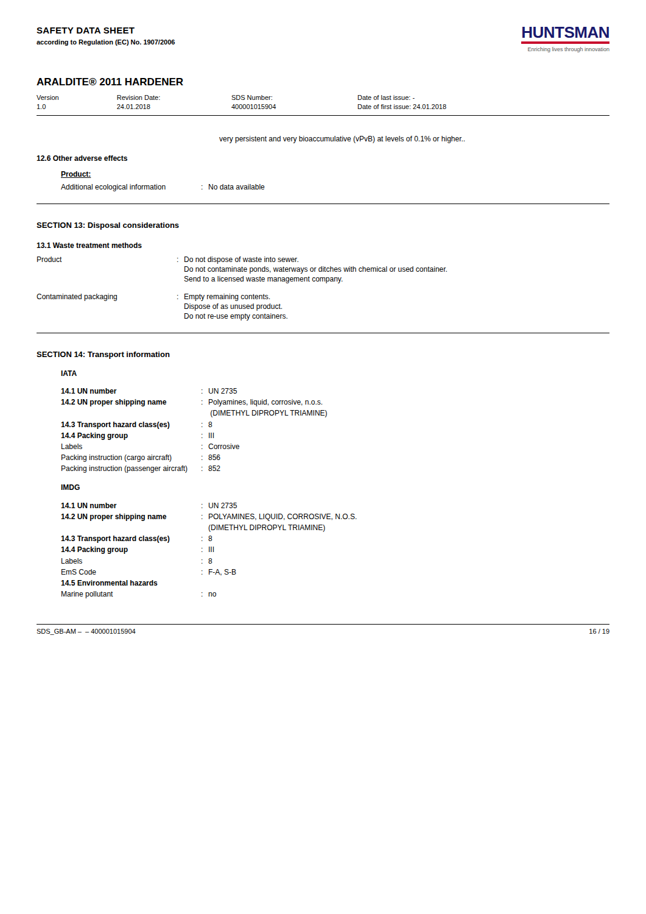SAFETY DATA SHEET
according to Regulation (EC) No. 1907/2006
HUNTSMAN
Enriching lives through innovation
ARALDITE® 2011 HARDENER
| Version 1.0 | Revision Date: 24.01.2018 | SDS Number: 400001015904 | Date of last issue: - Date of first issue: 24.01.2018 |
very persistent and very bioaccumulative (vPvB) at levels of 0.1% or higher..
12.6 Other adverse effects
Product:
| Additional ecological information | : | No data available |
SECTION 13: Disposal considerations
13.1 Waste treatment methods
| Product | : | Do not dispose of waste into sewer. Do not contaminate ponds, waterways or ditches with chemical or used container. Send to a licensed waste management company. |
| Contaminated packaging | : | Empty remaining contents. Dispose of as unused product. Do not re-use empty containers. |
SECTION 14: Transport information
IATA
| 14.1 UN number | : | UN 2735 |
| 14.2 UN proper shipping name | : | Polyamines, liquid, corrosive, n.o.s. |
| | | (DIMETHYL DIPROPYL TRIAMINE) |
| 14.3 Transport hazard class(es) | : | 8 |
| 14.4 Packing group | : | III |
| Labels | : | Corrosive |
| Packing instruction (cargo aircraft) | : | 856 |
| Packing instruction (passenger aircraft) | : | 852 |
IMDG
| 14.1 UN number | : | UN 2735 |
| 14.2 UN proper shipping name | : | POLYAMINES, LIQUID, CORROSIVE, N.O.S. |
| | | (DIMETHYL DIPROPYL TRIAMINE) |
| 14.3 Transport hazard class(es) | : | 8 |
| 14.4 Packing group | : | III |
| Labels | : | 8 |
| EmS Code | : | F-A, S-B |
| 14.5 Environmental hazards | | |
| Marine pollutant | : | no |
16 / 19 SDS_GB-AM – – 400001015904